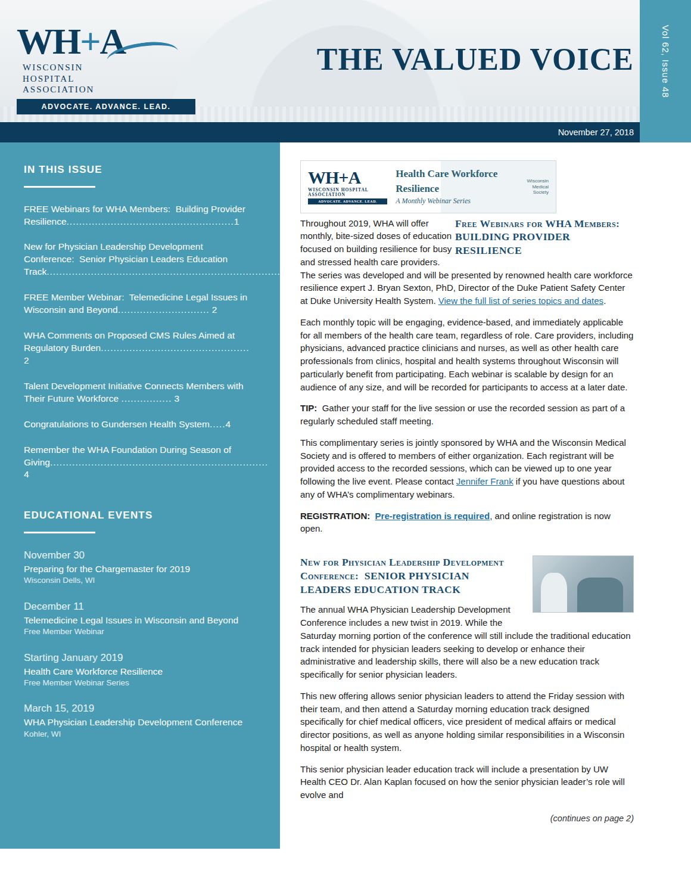WH+A WISCONSIN
HOSPITAL
ASSOCIATION
ADVOCATE. ADVANCE. LEAD.
THE VALUED VOICE
Vol 62, Issue 48
November 27, 2018
In This Issue
FREE Webinars for WHA Members: Building Provider Resilience..................................................... 1
New for Physician Leadership Development Conference: Senior Physician Leaders Education Track.......................................................................... 1
FREE Member Webinar: Telemedicine Legal Issues in Wisconsin and Beyond............................. 2
WHA Comments on Proposed CMS Rules Aimed at Regulatory Burden............................................... 2
Talent Development Initiative Connects Members with Their Future Workforce ................ 3
Congratulations to Gundersen Health System..... 4
Remember the WHA Foundation During Season of Giving..................................................................... 4
Educational Events
November 30
Preparing for the Chargemaster for 2019
Wisconsin Dells, WI
December 11
Telemedicine Legal Issues in Wisconsin and Beyond
Free Member Webinar
Starting January 2019
Health Care Workforce Resilience
Free Member Webinar Series
March 15, 2019
WHA Physician Leadership Development Conference
Kohler, WI
WH+A WISCONSIN HOSPITAL ASSOCIATION
ADVOCATE. ADVANCE. LEAD.
Health Care Workforce Resilience
A Monthly Webinar Series
Wisconsin
Medical Society
Free Webinars for WHA Members: BUILDING PROVIDER RESILIENCE
Throughout 2019, WHA will offer monthly, bite-sized doses of education focused on building resilience for busy and stressed health care providers. The series was developed and will be presented by renowned health care workforce resilience expert J. Bryan Sexton, PhD, Director of the Duke Patient Safety Center at Duke University Health System. View the full list of series topics and dates.
Each monthly topic will be engaging, evidence-based, and immediately applicable for all members of the health care team, regardless of role. Care providers, including physicians, advanced practice clinicians and nurses, as well as other health care professionals from clinics, hospital and health systems throughout Wisconsin will particularly benefit from participating. Each webinar is scalable by design for an audience of any size, and will be recorded for participants to access at a later date.
TIP: Gather your staff for the live session or use the recorded session as part of a regularly scheduled staff meeting.
This complimentary series is jointly sponsored by WHA and the Wisconsin Medical Society and is offered to members of either organization. Each registrant will be provided access to the recorded sessions, which can be viewed up to one year following the live event. Please contact Jennifer Frank if you have questions about any of WHA’s complimentary webinars.
REGISTRATION: Pre-registration is required, and online registration is now open.
New for Physician Leadership Development Conference: SENIOR PHYSICIAN LEADERS EDUCATION TRACK
The annual WHA Physician Leadership Development Conference includes a new twist in 2019. While the Saturday morning portion of the conference will still include the traditional education track intended for physician leaders seeking to develop or enhance their administrative and leadership skills, there will also be a new education track specifically for senior physician leaders.
This new offering allows senior physician leaders to attend the Friday session with their team, and then attend a Saturday morning education track designed specifically for chief medical officers, vice president of medical affairs or medical director positions, as well as anyone holding similar responsibilities in a Wisconsin hospital or health system.
This senior physician leader education track will include a presentation by UW Health CEO Dr. Alan Kaplan focused on how the senior physician leader’s role will evolve and
(continues on page 2)